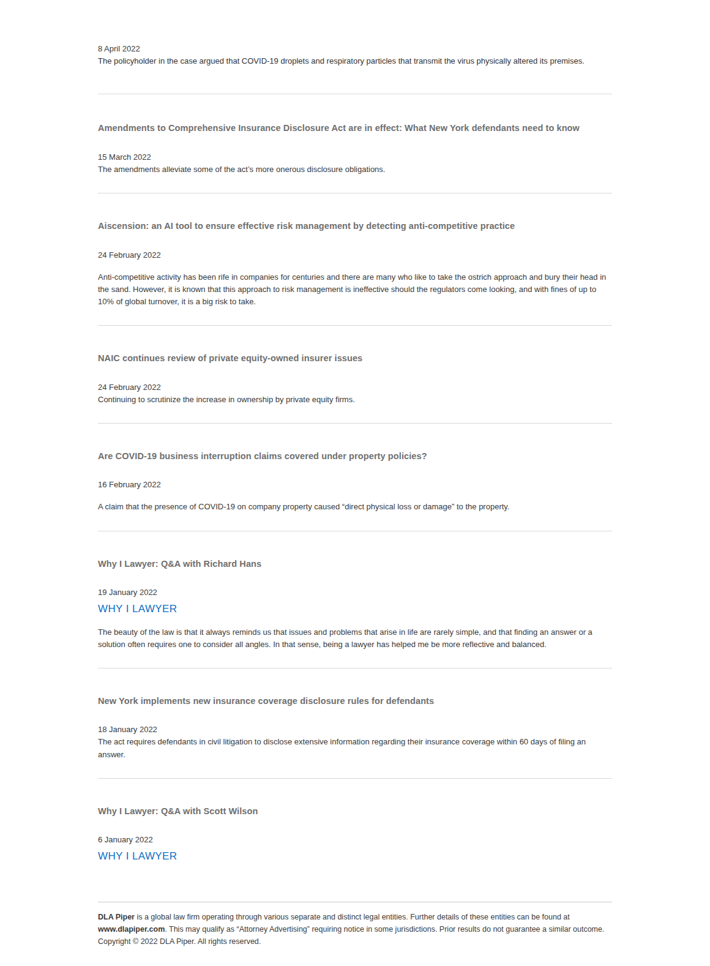8 April 2022
The policyholder in the case argued that COVID-19 droplets and respiratory particles that transmit the virus physically altered its premises.
Amendments to Comprehensive Insurance Disclosure Act are in effect: What New York defendants need to know
15 March 2022
The amendments alleviate some of the act’s more onerous disclosure obligations.
Aiscension: an AI tool to ensure effective risk management by detecting anti-competitive practice
24 February 2022
Anti-competitive activity has been rife in companies for centuries and there are many who like to take the ostrich approach and bury their head in the sand. However, it is known that this approach to risk management is ineffective should the regulators come looking, and with fines of up to 10% of global turnover, it is a big risk to take.
NAIC continues review of private equity-owned insurer issues
24 February 2022
Continuing to scrutinize the increase in ownership by private equity firms.
Are COVID-19 business interruption claims covered under property policies?
16 February 2022
A claim that the presence of COVID-19 on company property caused “direct physical loss or damage” to the property.
Why I Lawyer: Q&A with Richard Hans
19 January 2022
WHY I LAWYER
The beauty of the law is that it always reminds us that issues and problems that arise in life are rarely simple, and that finding an answer or a solution often requires one to consider all angles. In that sense, being a lawyer has helped me be more reflective and balanced.
New York implements new insurance coverage disclosure rules for defendants
18 January 2022
The act requires defendants in civil litigation to disclose extensive information regarding their insurance coverage within 60 days of filing an answer.
Why I Lawyer: Q&A with Scott Wilson
6 January 2022
WHY I LAWYER
DLA Piper is a global law firm operating through various separate and distinct legal entities. Further details of these entities can be found at www.dlapiper.com. This may qualify as “Attorney Advertising” requiring notice in some jurisdictions. Prior results do not guarantee a similar outcome. Copyright © 2022 DLA Piper. All rights reserved.